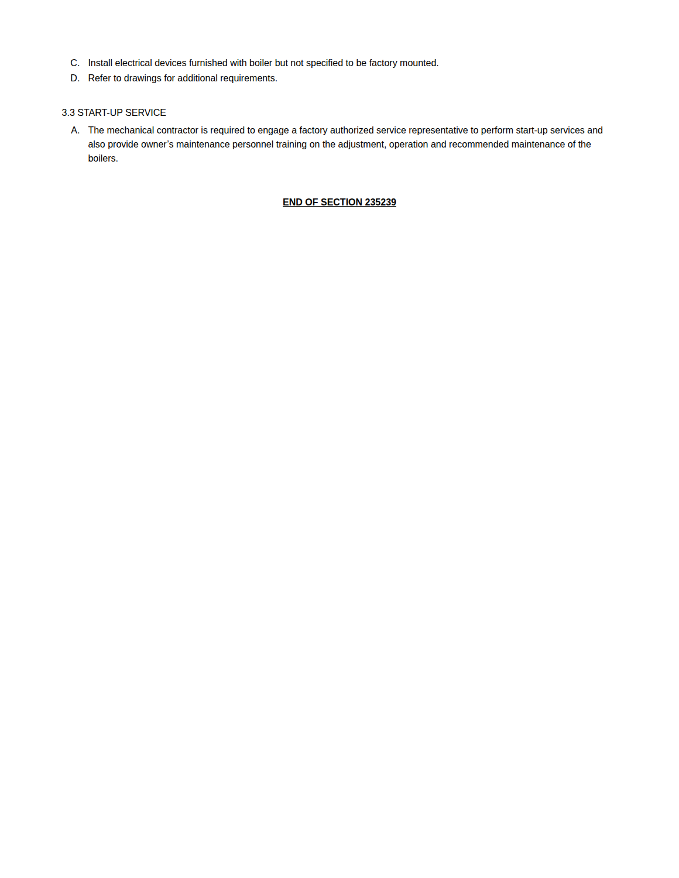Install electrical devices furnished with boiler but not specified to be factory mounted.
Refer to drawings for additional requirements.
3.3 START-UP SERVICE
The mechanical contractor is required to engage a factory authorized service representative to perform start-up services and also provide owner’s maintenance personnel training on the adjustment, operation and recommended maintenance of the boilers.
END OF SECTION 235239